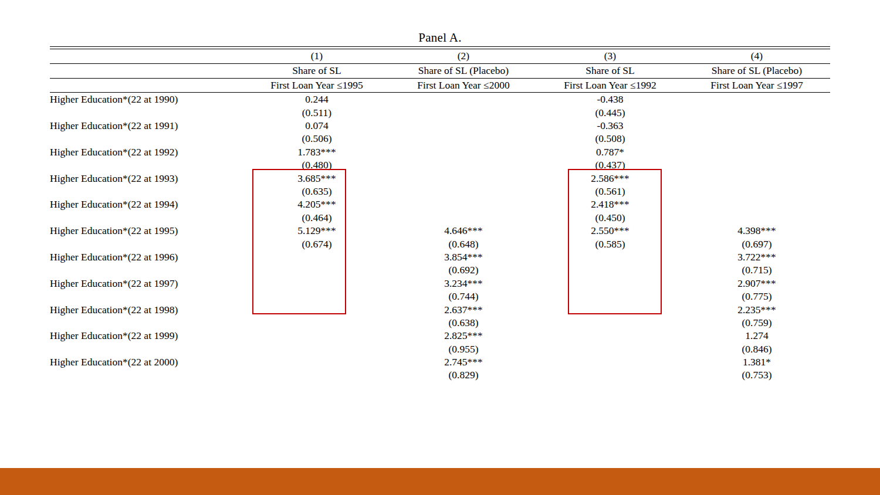Panel A.
| | (1) | (2) | (3) | (4) |
| | Share of SL | Share of SL (Placebo) | Share of SL | Share of SL (Placebo) |
| | First Loan Year ≤1995 | First Loan Year ≤2000 | First Loan Year ≤1992 | First Loan Year ≤1997 |
| Higher Education*(22 at 1990) | 0.244 | | -0.438 | |
| | (0.511) | | (0.445) | |
| Higher Education*(22 at 1991) | 0.074 | | -0.363 | |
| | (0.506) | | (0.508) | |
| Higher Education*(22 at 1992) | 1.783*** | | 0.787* | |
| | (0.480) | | (0.437) | |
| Higher Education*(22 at 1993) | 3.685*** | | 2.586*** | |
| | (0.635) | | (0.561) | |
| Higher Education*(22 at 1994) | 4.205*** | | 2.418*** | |
| | (0.464) | | (0.450) | |
| Higher Education*(22 at 1995) | 5.129*** | 4.646*** | 2.550*** | 4.398*** |
| | (0.674) | (0.648) | (0.585) | (0.697) |
| Higher Education*(22 at 1996) | | 3.854*** | | 3.722*** |
| | | (0.692) | | (0.715) |
| Higher Education*(22 at 1997) | | 3.234*** | | 2.907*** |
| | | (0.744) | | (0.775) |
| Higher Education*(22 at 1998) | | 2.637*** | | 2.235*** |
| | | (0.638) | | (0.759) |
| Higher Education*(22 at 1999) | | 2.825*** | | 1.274 |
| | | (0.955) | | (0.846) |
| Higher Education*(22 at 2000) | | 2.745*** | | 1.381* |
| | | (0.829) | | (0.753) |